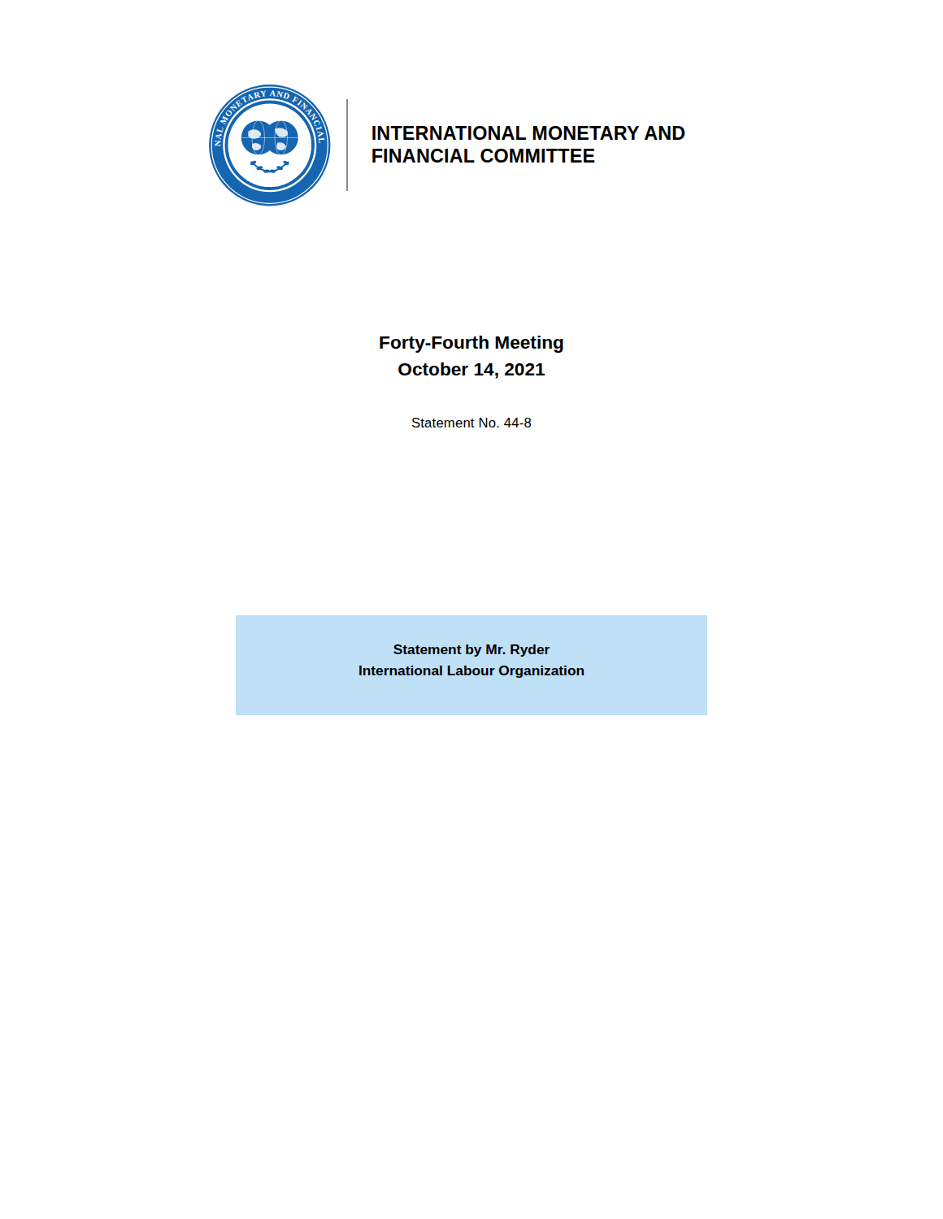INTERNATIONAL MONETARY AND FINANCIAL COMMITTEE ★ I M F ★
INTERNATIONAL MONETARY AND FINANCIAL COMMITTEE
Forty-Fourth Meeting
October 14, 2021
Statement No. 44-8
Statement by Mr. Ryder
International Labour Organization